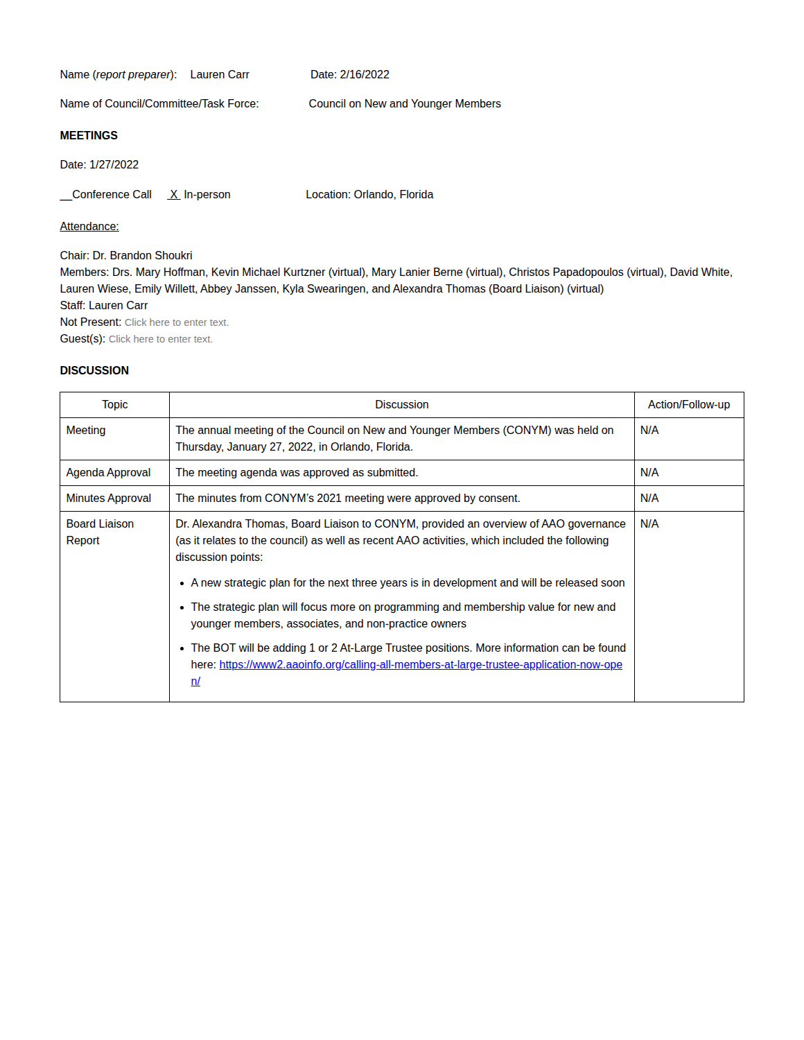Name (report preparer): Lauren Carr Date: 2/16/2022
Name of Council/Committee/Task Force: Council on New and Younger Members
MEETINGS
Date: 1/27/2022
__Conference Call X In-person Location: Orlando, Florida
Attendance:
Chair: Dr. Brandon Shoukri
Members: Drs. Mary Hoffman, Kevin Michael Kurtzner (virtual), Mary Lanier Berne (virtual), Christos Papadopoulos (virtual), David White, Lauren Wiese, Emily Willett, Abbey Janssen, Kyla Swearingen, and Alexandra Thomas (Board Liaison) (virtual)
Staff: Lauren Carr
Not Present: Click here to enter text.
Guest(s): Click here to enter text.
DISCUSSION
| Topic | Discussion | Action/Follow-up |
| --- | --- | --- |
| Meeting | The annual meeting of the Council on New and Younger Members (CONYM) was held on Thursday, January 27, 2022, in Orlando, Florida. | N/A |
| Agenda Approval | The meeting agenda was approved as submitted. | N/A |
| Minutes Approval | The minutes from CONYM’s 2021 meeting were approved by consent. | N/A |
| Board Liaison Report | Dr. Alexandra Thomas, Board Liaison to CONYM, provided an overview of AAO governance (as it relates to the council) as well as recent AAO activities, which included the following discussion points: A new strategic plan for the next three years is in development and will be released soon The strategic plan will focus more on programming and membership value for new and younger members, associates, and non-practice owners The BOT will be adding 1 or 2 At-Large Trustee positions. More information can be found here: https://www2.aaoinfo.org/calling-all-members-at-large-trustee-application-now-open/ | N/A |